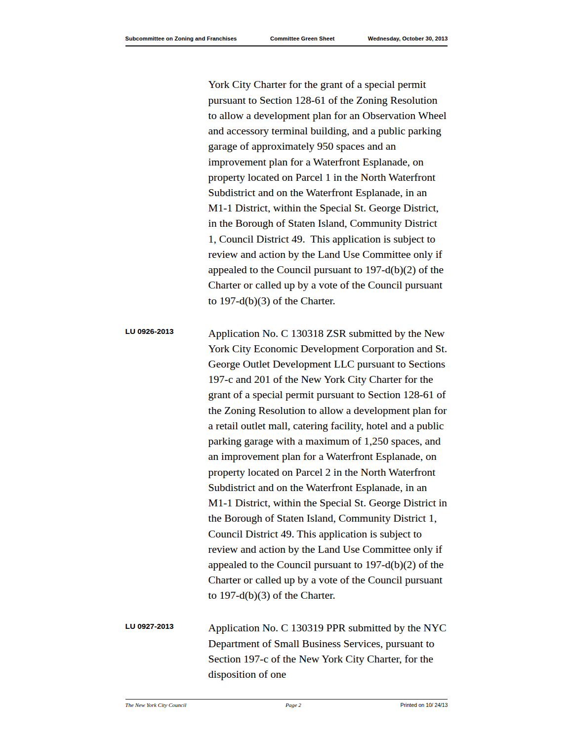Subcommittee on Zoning and Franchises
Committee Green Sheet
Wednesday, October 30, 2013
York City Charter for the grant of a special permit pursuant to Section 128-61 of the Zoning Resolution to allow a development plan for an Observation Wheel and accessory terminal building, and a public parking garage of approximately 950 spaces and an improvement plan for a Waterfront Esplanade, on property located on Parcel 1 in the North Waterfront Subdistrict and on the Waterfront Esplanade, in an M1-1 District, within the Special St. George District, in the Borough of Staten Island, Community District 1, Council District 49. This application is subject to review and action by the Land Use Committee only if appealed to the Council pursuant to 197-d(b)(2) of the Charter or called up by a vote of the Council pursuant to 197-d(b)(3) of the Charter.
LU 0926-2013
Application No. C 130318 ZSR submitted by the New York City Economic Development Corporation and St. George Outlet Development LLC pursuant to Sections 197-c and 201 of the New York City Charter for the grant of a special permit pursuant to Section 128-61 of the Zoning Resolution to allow a development plan for a retail outlet mall, catering facility, hotel and a public parking garage with a maximum of 1,250 spaces, and an improvement plan for a Waterfront Esplanade, on property located on Parcel 2 in the North Waterfront Subdistrict and on the Waterfront Esplanade, in an M1-1 District, within the Special St. George District in the Borough of Staten Island, Community District 1, Council District 49. This application is subject to review and action by the Land Use Committee only if appealed to the Council pursuant to 197-d(b)(2) of the Charter or called up by a vote of the Council pursuant to 197-d(b)(3) of the Charter.
LU 0927-2013
Application No. C 130319 PPR submitted by the NYC Department of Small Business Services, pursuant to Section 197-c of the New York City Charter, for the disposition of one
The New York City Council
Page 2
Printed on 10/ 24/13